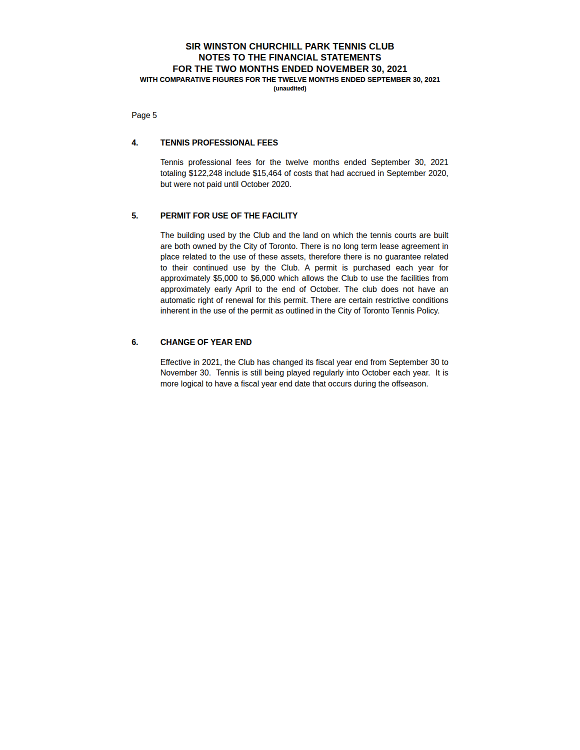SIR WINSTON CHURCHILL PARK TENNIS CLUB
NOTES TO THE FINANCIAL STATEMENTS
FOR THE TWO MONTHS ENDED NOVEMBER 30, 2021
WITH COMPARATIVE FIGURES FOR THE TWELVE MONTHS ENDED SEPTEMBER 30, 2021
(unaudited)
Page 5
4. TENNIS PROFESSIONAL FEES
Tennis professional fees for the twelve months ended September 30, 2021 totaling $122,248 include $15,464 of costs that had accrued in September 2020, but were not paid until October 2020.
5. PERMIT FOR USE OF THE FACILITY
The building used by the Club and the land on which the tennis courts are built are both owned by the City of Toronto. There is no long term lease agreement in place related to the use of these assets, therefore there is no guarantee related to their continued use by the Club. A permit is purchased each year for approximately $5,000 to $6,000 which allows the Club to use the facilities from approximately early April to the end of October. The club does not have an automatic right of renewal for this permit. There are certain restrictive conditions inherent in the use of the permit as outlined in the City of Toronto Tennis Policy.
6. CHANGE OF YEAR END
Effective in 2021, the Club has changed its fiscal year end from September 30 to November 30. Tennis is still being played regularly into October each year. It is more logical to have a fiscal year end date that occurs during the offseason.